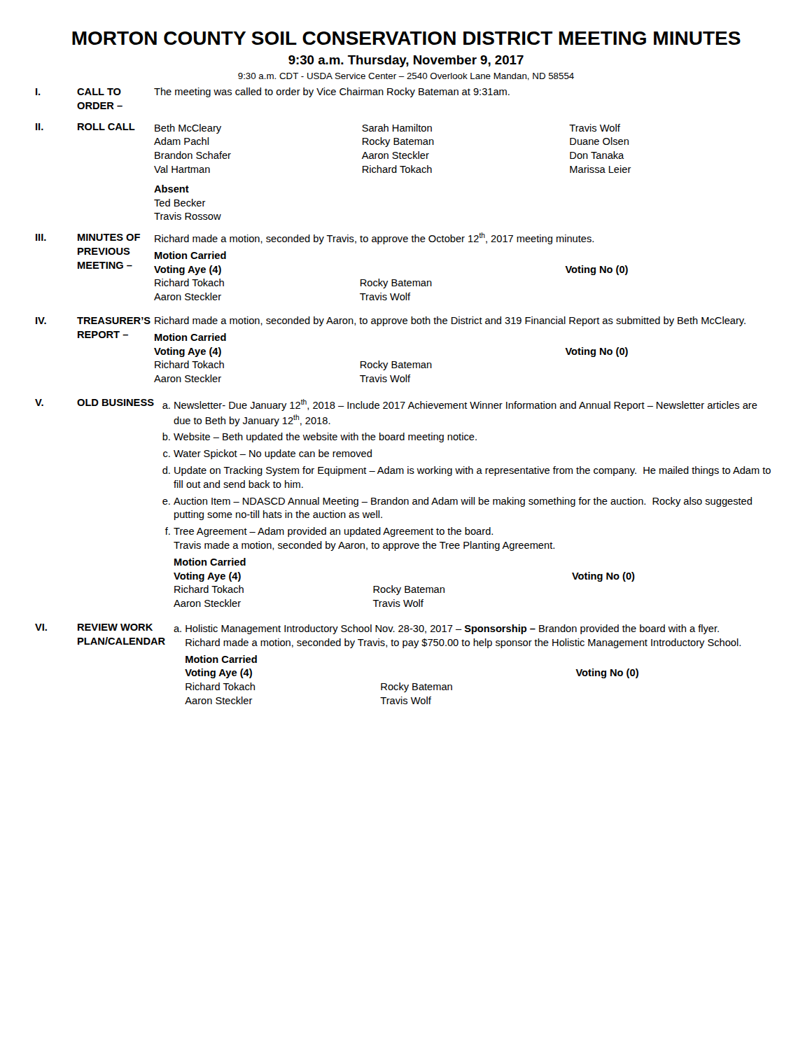MORTON COUNTY SOIL CONSERVATION DISTRICT MEETING MINUTES
9:30 a.m. Thursday, November 9, 2017
9:30 a.m. CDT - USDA Service Center – 2540 Overlook Lane Mandan, ND 58554
| I. | CALL TO ORDER – | The meeting was called to order by Vice Chairman Rocky Bateman at 9:31am. |
| II. | ROLL CALL | / Beth McCleary / Sarah Hamilton / Travis Wolf / / Adam Pachl / Rocky Bateman / Duane Olsen / / Brandon Schafer / Aaron Steckler / Don Tanaka / / Val Hartman / Richard Tokach / Marissa Leier / Absent Ted Becker Travis Rossow |
| III. | MINUTES OF PREVIOUS MEETING – | Richard made a motion, seconded by Travis, to approve the October 12 th , 2017 meeting minutes. Motion Carried / Voting Aye (4) / / Voting No (0) / / Richard Tokach / Rocky Bateman / / / Aaron Steckler / Travis Wolf / / |
| IV. | TREASURER’S REPORT – | Richard made a motion, seconded by Aaron, to approve both the District and 319 Financial Report as submitted by Beth McCleary. Motion Carried / Voting Aye (4) / / Voting No (0) / / Richard Tokach / Rocky Bateman / / / Aaron Steckler / Travis Wolf / / |
| V. | OLD BUSINESS | Newsletter- Due January 12 th , 2018 – Include 2017 Achievement Winner Information and Annual Report – Newsletter articles are due to Beth by January 12 th , 2018. Website – Beth updated the website with the board meeting notice. Water Spickot – No update can be removed Update on Tracking System for Equipment – Adam is working with a representative from the company. He mailed things to Adam to fill out and send back to him. Auction Item – NDASCD Annual Meeting – Brandon and Adam will be making something for the auction. Rocky also suggested putting some no-till hats in the auction as well. Tree Agreement – Adam provided an updated Agreement to the board. Travis made a motion, seconded by Aaron, to approve the Tree Planting Agreement. Motion Carried / Voting Aye (4) / / Voting No (0) / / Richard Tokach / Rocky Bateman / / / Aaron Steckler / Travis Wolf / / |
| VI. | REVIEW WORK PLAN/CALENDAR | Holistic Management Introductory School Nov. 28-30, 2017 – Sponsorship – Brandon provided the board with a flyer. Richard made a motion, seconded by Travis, to pay $750.00 to help sponsor the Holistic Management Introductory School. Motion Carried / Voting Aye (4) / / Voting No (0) / / Richard Tokach / Rocky Bateman / / / Aaron Steckler / Travis Wolf / / |